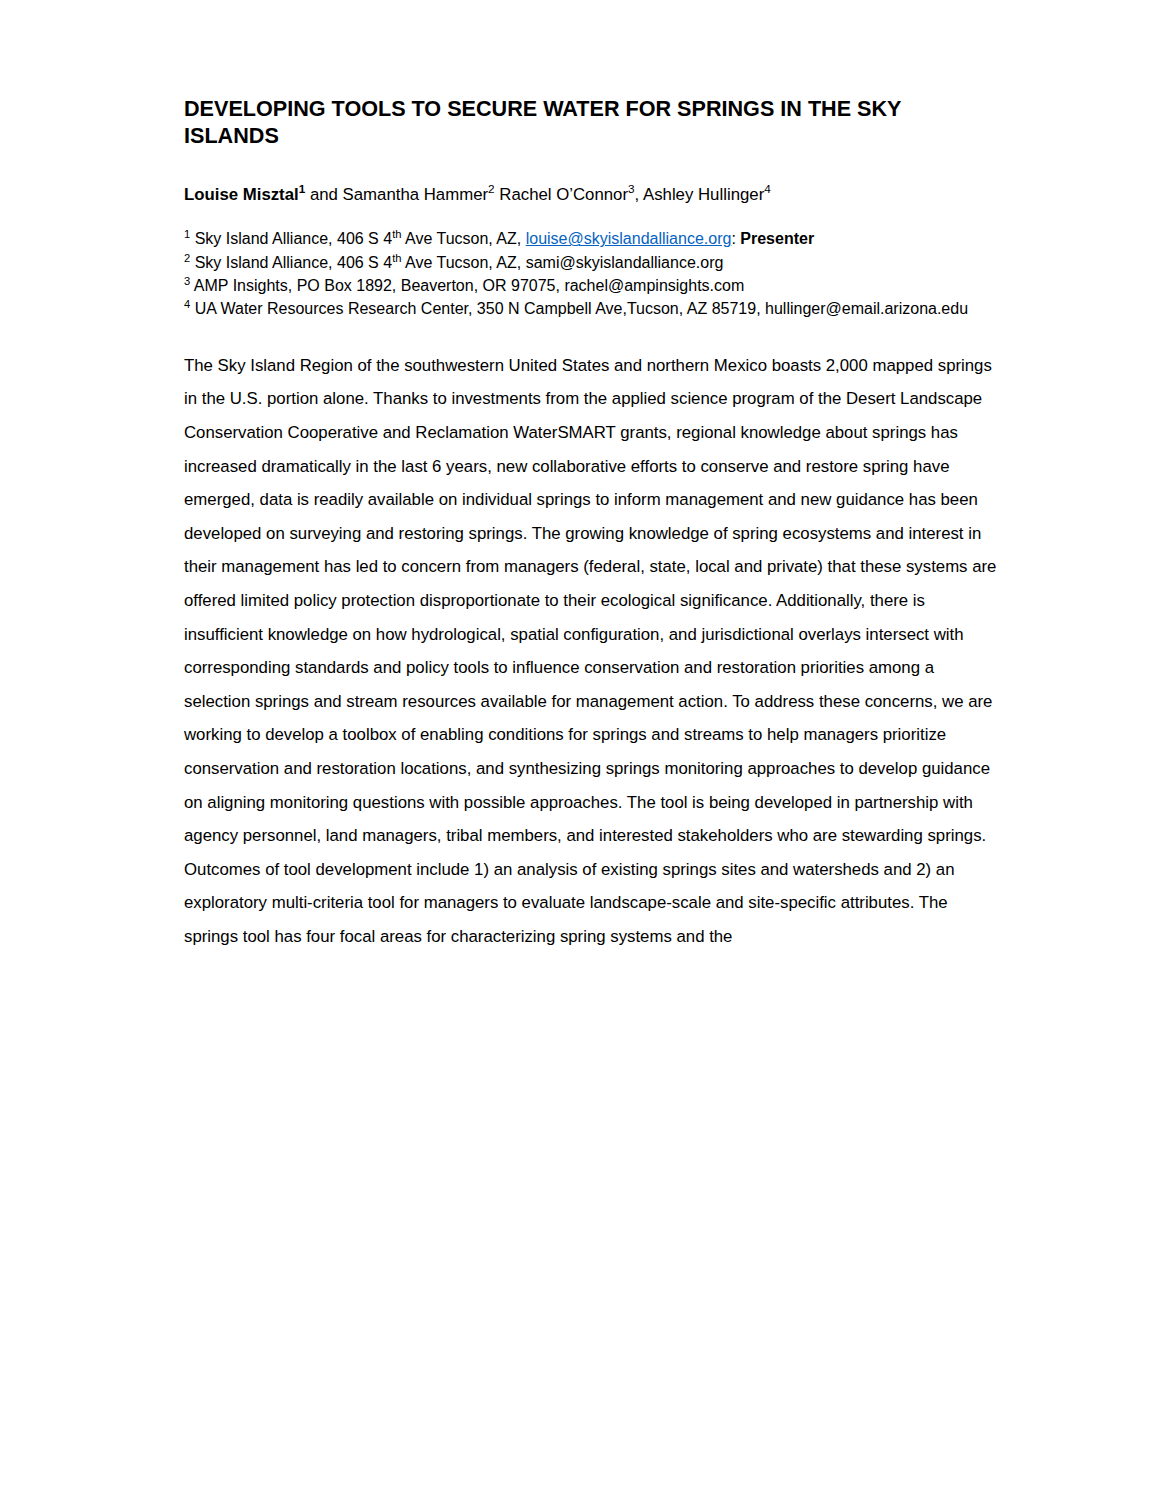Developing Tools to Secure Water for Springs in the Sky Islands
Louise Misztal1 and Samantha Hammer2 Rachel O’Connor3, Ashley Hullinger4
1 Sky Island Alliance, 406 S 4th Ave Tucson, AZ, louise@skyislandalliance.org: Presenter
2 Sky Island Alliance, 406 S 4th Ave Tucson, AZ, sami@skyislandalliance.org
3 AMP Insights, PO Box 1892, Beaverton, OR 97075, rachel@ampinsights.com
4 UA Water Resources Research Center, 350 N Campbell Ave,Tucson, AZ 85719, hullinger@email.arizona.edu
The Sky Island Region of the southwestern United States and northern Mexico boasts 2,000 mapped springs in the U.S. portion alone. Thanks to investments from the applied science program of the Desert Landscape Conservation Cooperative and Reclamation WaterSMART grants, regional knowledge about springs has increased dramatically in the last 6 years, new collaborative efforts to conserve and restore spring have emerged, data is readily available on individual springs to inform management and new guidance has been developed on surveying and restoring springs. The growing knowledge of spring ecosystems and interest in their management has led to concern from managers (federal, state, local and private) that these systems are offered limited policy protection disproportionate to their ecological significance. Additionally, there is insufficient knowledge on how hydrological, spatial configuration, and jurisdictional overlays intersect with corresponding standards and policy tools to influence conservation and restoration priorities among a selection springs and stream resources available for management action. To address these concerns, we are working to develop a toolbox of enabling conditions for springs and streams to help managers prioritize conservation and restoration locations, and synthesizing springs monitoring approaches to develop guidance on aligning monitoring questions with possible approaches. The tool is being developed in partnership with agency personnel, land managers, tribal members, and interested stakeholders who are stewarding springs. Outcomes of tool development include 1) an analysis of existing springs sites and watersheds and 2) an exploratory multi-criteria tool for managers to evaluate landscape-scale and site-specific attributes. The springs tool has four focal areas for characterizing spring systems and the